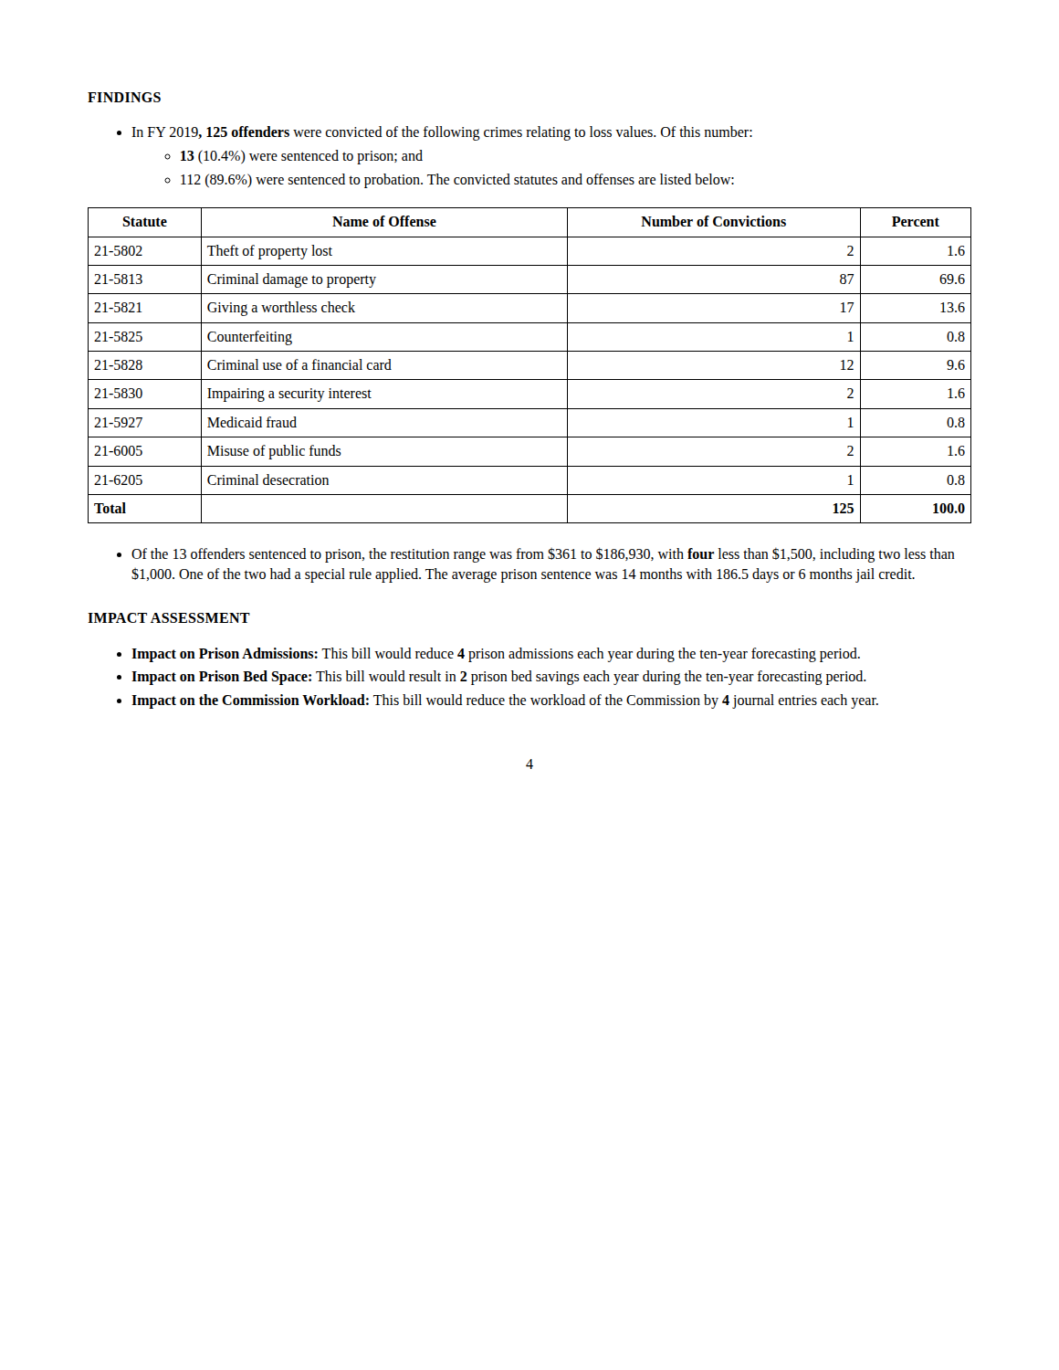FINDINGS
In FY 2019, 125 offenders were convicted of the following crimes relating to loss values. Of this number:
13 (10.4%) were sentenced to prison; and
112 (89.6%) were sentenced to probation. The convicted statutes and offenses are listed below:
| Statute | Name of Offense | Number of Convictions | Percent |
| --- | --- | --- | --- |
| 21-5802 | Theft of property lost | 2 | 1.6 |
| 21-5813 | Criminal damage to property | 87 | 69.6 |
| 21-5821 | Giving a worthless check | 17 | 13.6 |
| 21-5825 | Counterfeiting | 1 | 0.8 |
| 21-5828 | Criminal use of a financial card | 12 | 9.6 |
| 21-5830 | Impairing a security interest | 2 | 1.6 |
| 21-5927 | Medicaid fraud | 1 | 0.8 |
| 21-6005 | Misuse of public funds | 2 | 1.6 |
| 21-6205 | Criminal desecration | 1 | 0.8 |
| Total | | 125 | 100.0 |
Of the 13 offenders sentenced to prison, the restitution range was from $361 to $186,930, with four less than $1,500, including two less than $1,000. One of the two had a special rule applied. The average prison sentence was 14 months with 186.5 days or 6 months jail credit.
IMPACT ASSESSMENT
Impact on Prison Admissions: This bill would reduce 4 prison admissions each year during the ten-year forecasting period.
Impact on Prison Bed Space: This bill would result in 2 prison bed savings each year during the ten-year forecasting period.
Impact on the Commission Workload: This bill would reduce the workload of the Commission by 4 journal entries each year.
4